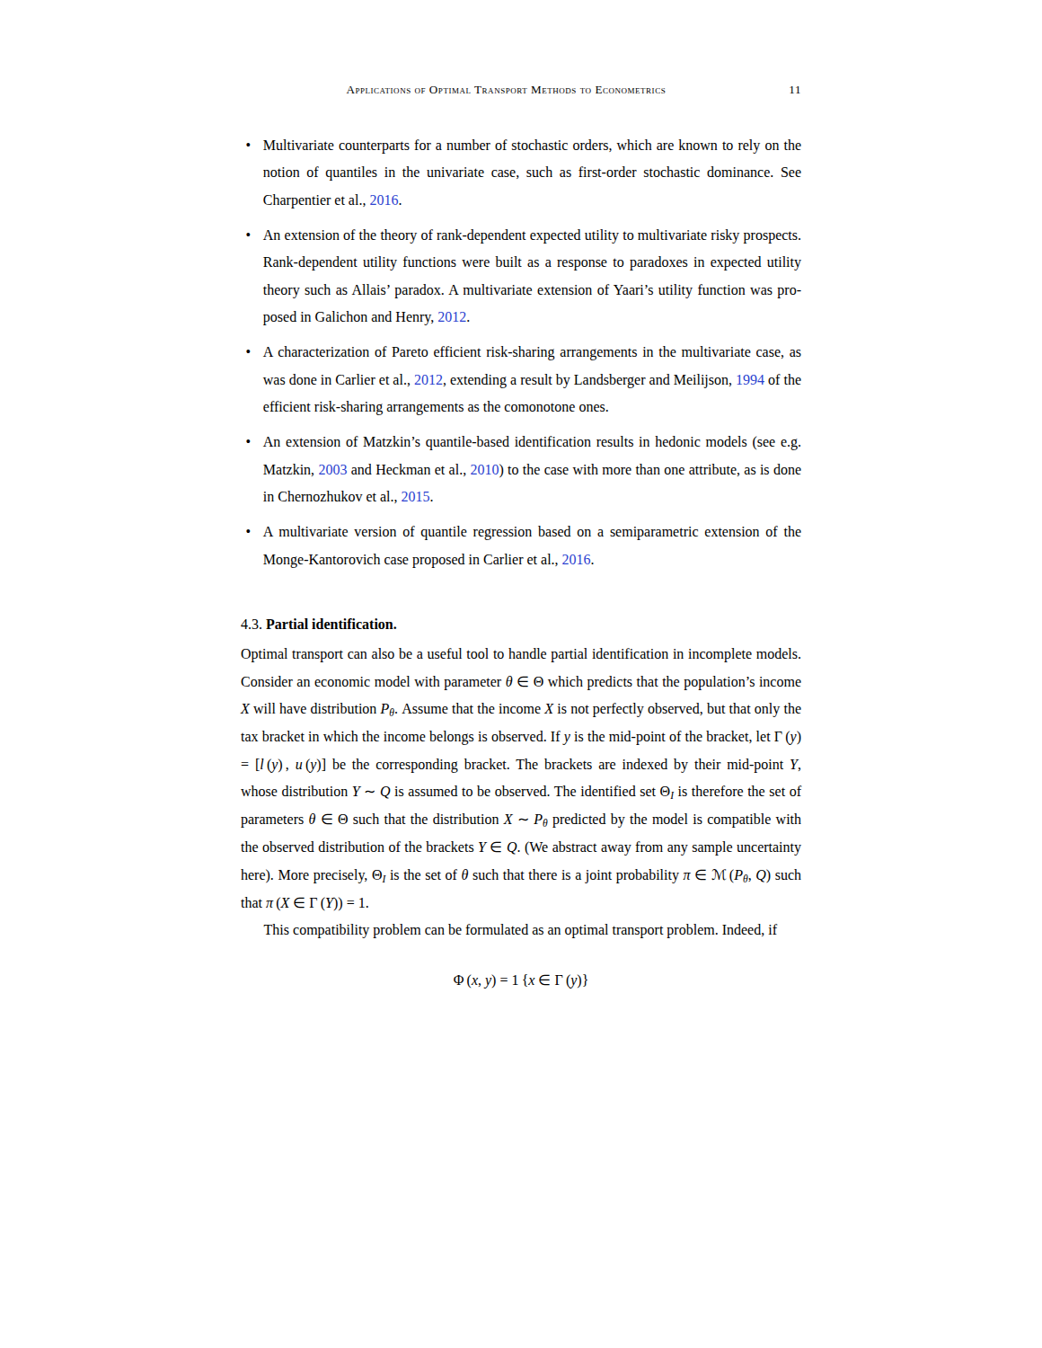Applications of Optimal Transport Methods to Econometrics 11
Multivariate counterparts for a number of stochastic orders, which are known to rely on the notion of quantiles in the univariate case, such as first-order stochastic dominance. See Charpentier et al., 2016.
An extension of the theory of rank-dependent expected utility to multivariate risky prospects. Rank-dependent utility functions were built as a response to paradoxes in expected utility theory such as Allais’ paradox. A multivariate extension of Yaari’s utility function was proposed in Galichon and Henry, 2012.
A characterization of Pareto efficient risk-sharing arrangements in the multivariate case, as was done in Carlier et al., 2012, extending a result by Landsberger and Meilijson, 1994 of the efficient risk-sharing arrangements as the comonotone ones.
An extension of Matzkin’s quantile-based identification results in hedonic models (see e.g. Matzkin, 2003 and Heckman et al., 2010) to the case with more than one attribute, as is done in Chernozhukov et al., 2015.
A multivariate version of quantile regression based on a semiparametric extension of the Monge-Kantorovich case proposed in Carlier et al., 2016.
4.3. Partial identification.
Optimal transport can also be a useful tool to handle partial identification in incomplete models. Consider an economic model with parameter θ ∈ Θ which predicts that the population’s income X will have distribution Pθ. Assume that the income X is not perfectly observed, but that only the tax bracket in which the income belongs is observed. If y is the mid-point of the bracket, let Γ (y) = [l (y) , u (y)] be the corresponding bracket. The brackets are indexed by their mid-point Y, whose distribution Y ∼ Q is assumed to be observed. The identified set ΘI is therefore the set of parameters θ ∈ Θ such that the distribution X ∼ Pθ predicted by the model is compatible with the observed distribution of the brackets Y ∈ Q. (We abstract away from any sample uncertainty here). More precisely, ΘI is the set of θ such that there is a joint probability π ∈ ℳ (Pθ, Q) such that π (X ∈ Γ (Y)) = 1.
This compatibility problem can be formulated as an optimal transport problem. Indeed, if
Φ (x, y) = 1 {x ∈ Γ (y)}